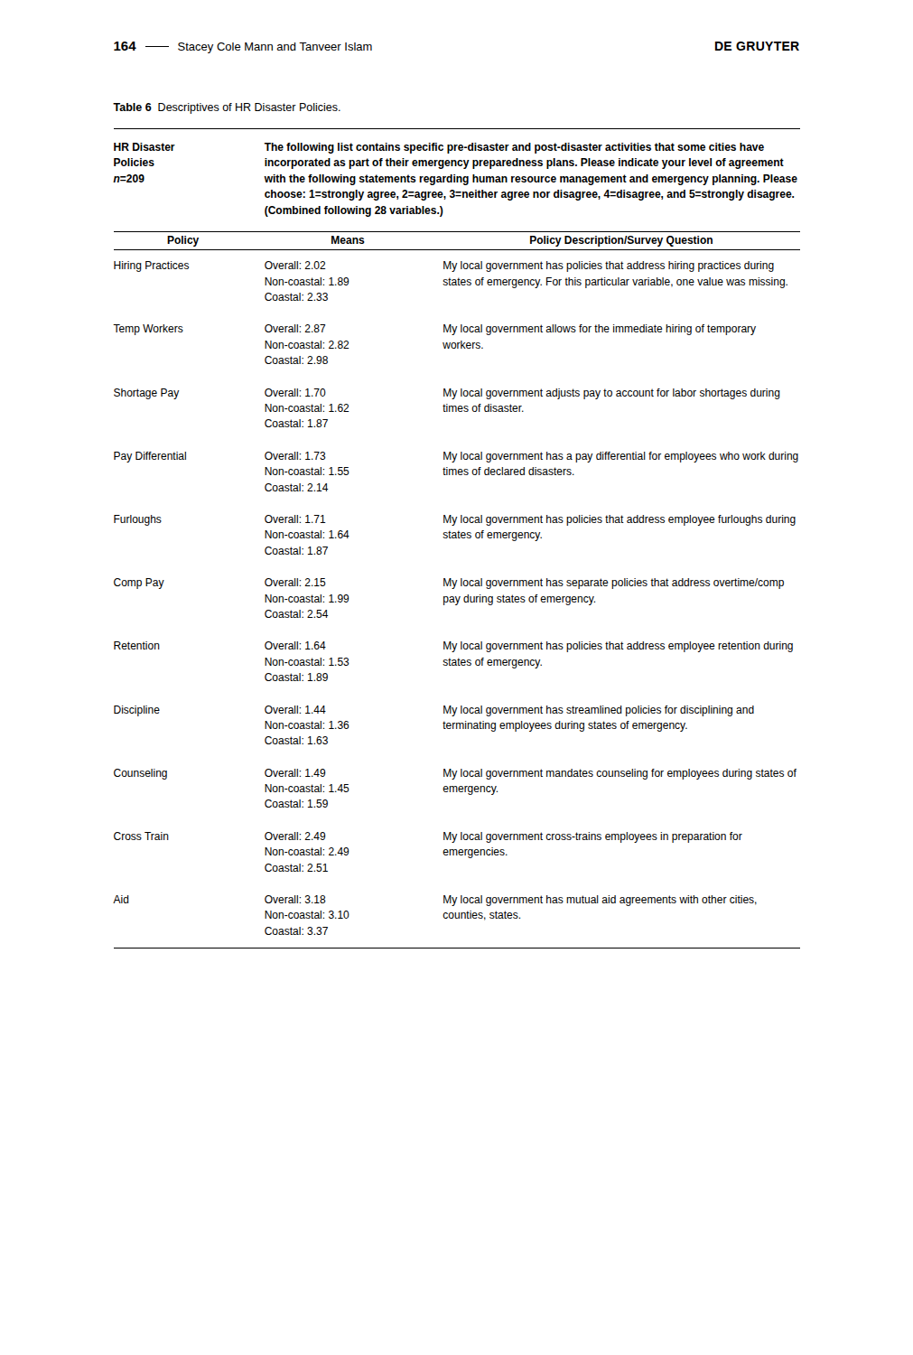164 Stacey Cole Mann and Tanveer Islam
DE GRUYTER
Table 6 Descriptives of HR Disaster Policies.
| HR Disaster Policies n =209 | The following list contains specific pre-disaster and post-disaster activities that some cities have incorporated as part of their emergency preparedness plans. Please indicate your level of agreement with the following statements regarding human resource management and emergency planning. Please choose: 1=strongly agree, 2=agree, 3=neither agree nor disagree, 4=disagree, and 5=strongly disagree. (Combined following 28 variables.) |
| Policy | Means | Policy Description/Survey Question |
| Hiring Practices | Overall: 2.02 Non-coastal: 1.89 Coastal: 2.33 | My local government has policies that address hiring practices during states of emergency. For this particular variable, one value was missing. |
| Temp Workers | Overall: 2.87 Non-coastal: 2.82 Coastal: 2.98 | My local government allows for the immediate hiring of temporary workers. |
| Shortage Pay | Overall: 1.70 Non-coastal: 1.62 Coastal: 1.87 | My local government adjusts pay to account for labor shortages during times of disaster. |
| Pay Differential | Overall: 1.73 Non-coastal: 1.55 Coastal: 2.14 | My local government has a pay differential for employees who work during times of declared disasters. |
| Furloughs | Overall: 1.71 Non-coastal: 1.64 Coastal: 1.87 | My local government has policies that address employee furloughs during states of emergency. |
| Comp Pay | Overall: 2.15 Non-coastal: 1.99 Coastal: 2.54 | My local government has separate policies that address overtime/comp pay during states of emergency. |
| Retention | Overall: 1.64 Non-coastal: 1.53 Coastal: 1.89 | My local government has policies that address employee retention during states of emergency. |
| Discipline | Overall: 1.44 Non-coastal: 1.36 Coastal: 1.63 | My local government has streamlined policies for disciplining and terminating employees during states of emergency. |
| Counseling | Overall: 1.49 Non-coastal: 1.45 Coastal: 1.59 | My local government mandates counseling for employees during states of emergency. |
| Cross Train | Overall: 2.49 Non-coastal: 2.49 Coastal: 2.51 | My local government cross-trains employees in preparation for emergencies. |
| Aid | Overall: 3.18 Non-coastal: 3.10 Coastal: 3.37 | My local government has mutual aid agreements with other cities, counties, states. |